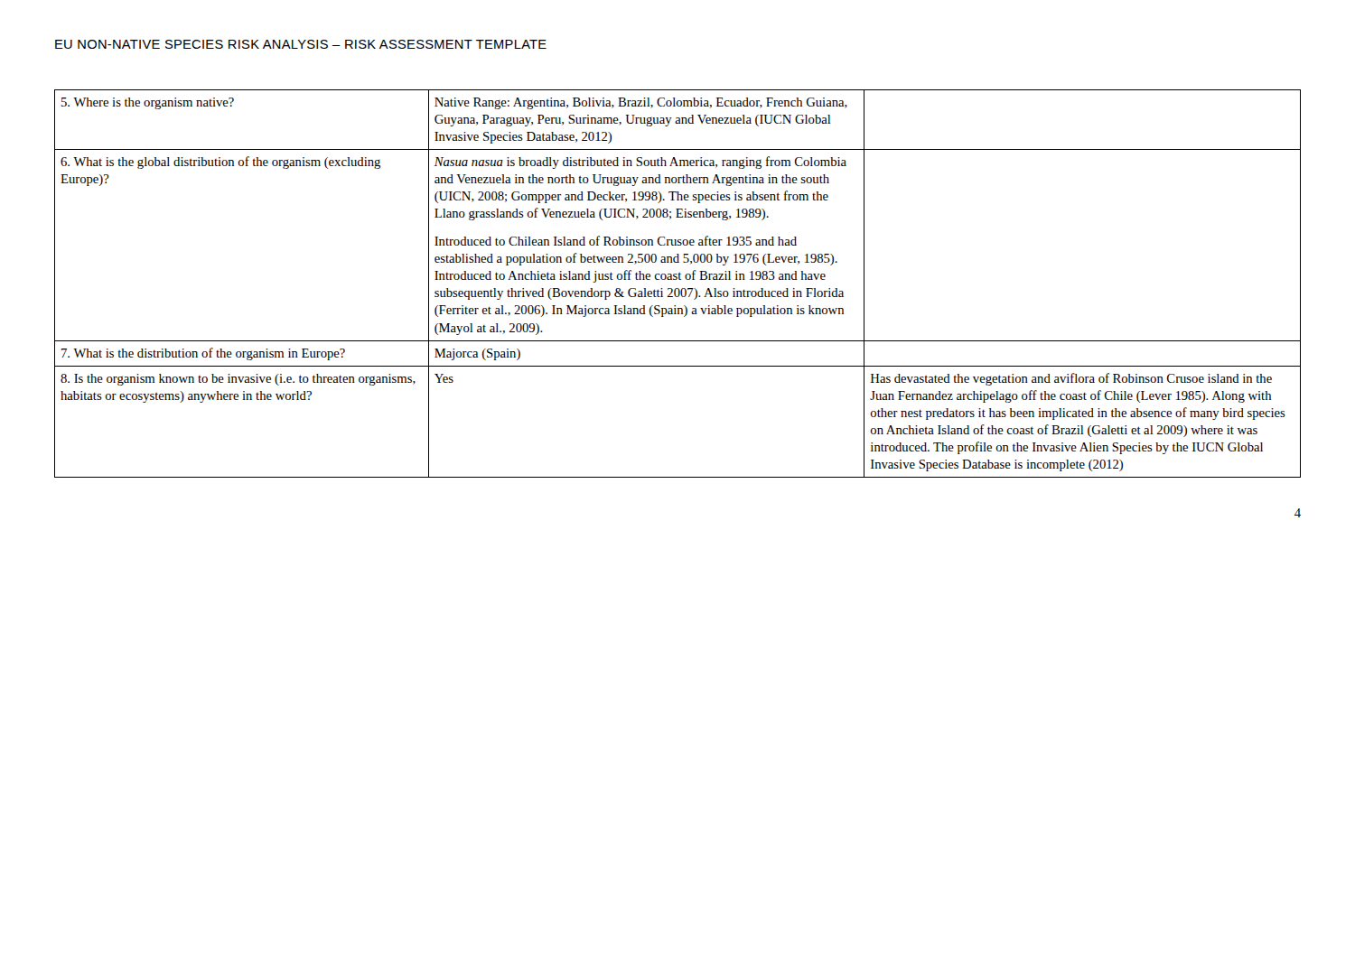EU NON-NATIVE SPECIES RISK ANALYSIS – RISK ASSESSMENT TEMPLATE
| 5. Where is the organism native? | Native Range: Argentina, Bolivia, Brazil, Colombia, Ecuador, French Guiana, Guyana, Paraguay, Peru, Suriname, Uruguay and Venezuela (IUCN Global Invasive Species Database, 2012) | |
| 6. What is the global distribution of the organism (excluding Europe)? | Nasua nasua is broadly distributed in South America, ranging from Colombia and Venezuela in the north to Uruguay and northern Argentina in the south (UICN, 2008; Gompper and Decker, 1998). The species is absent from the Llano grasslands of Venezuela (UICN, 2008; Eisenberg, 1989). Introduced to Chilean Island of Robinson Crusoe after 1935 and had established a population of between 2,500 and 5,000 by 1976 (Lever, 1985). Introduced to Anchieta island just off the coast of Brazil in 1983 and have subsequently thrived (Bovendorp & Galetti 2007). Also introduced in Florida (Ferriter et al., 2006). In Majorca Island (Spain) a viable population is known (Mayol at al., 2009). | |
| 7. What is the distribution of the organism in Europe? | Majorca (Spain) | |
| 8. Is the organism known to be invasive (i.e. to threaten organisms, habitats or ecosystems) anywhere in the world? | Yes | Has devastated the vegetation and aviflora of Robinson Crusoe island in the Juan Fernandez archipelago off the coast of Chile (Lever 1985). Along with other nest predators it has been implicated in the absence of many bird species on Anchieta Island of the coast of Brazil (Galetti et al 2009) where it was introduced. The profile on the Invasive Alien Species by the IUCN Global Invasive Species Database is incomplete (2012) |
4